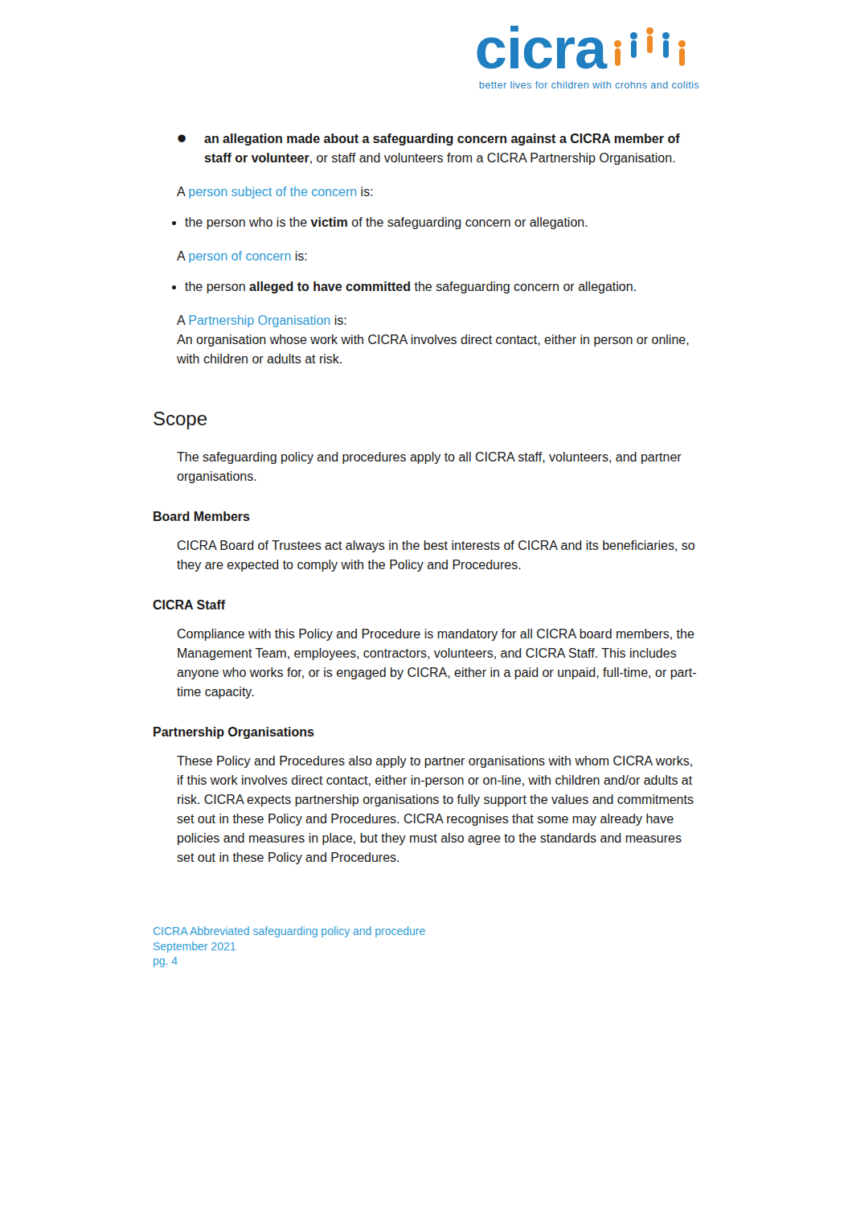cicra
better lives for children with crohns and colitis
an allegation made about a safeguarding concern against a CICRA member of staff or volunteer, or staff and volunteers from a CICRA Partnership Organisation.
A person subject of the concern is:
the person who is the victim of the safeguarding concern or allegation.
A person of concern is:
the person alleged to have committed the safeguarding concern or allegation.
A Partnership Organisation is:
An organisation whose work with CICRA involves direct contact, either in person or online, with children or adults at risk.
Scope
The safeguarding policy and procedures apply to all CICRA staff, volunteers, and partner organisations.
Board Members
CICRA Board of Trustees act always in the best interests of CICRA and its beneficiaries, so they are expected to comply with the Policy and Procedures.
CICRA Staff
Compliance with this Policy and Procedure is mandatory for all CICRA board members, the Management Team, employees, contractors, volunteers, and CICRA Staff. This includes anyone who works for, or is engaged by CICRA, either in a paid or unpaid, full-time, or part-time capacity.
Partnership Organisations
These Policy and Procedures also apply to partner organisations with whom CICRA works, if this work involves direct contact, either in-person or on-line, with children and/or adults at risk. CICRA expects partnership organisations to fully support the values and commitments set out in these Policy and Procedures. CICRA recognises that some may already have policies and measures in place, but they must also agree to the standards and measures set out in these Policy and Procedures.
CICRA Abbreviated safeguarding policy and procedure
September 2021
pg. 4